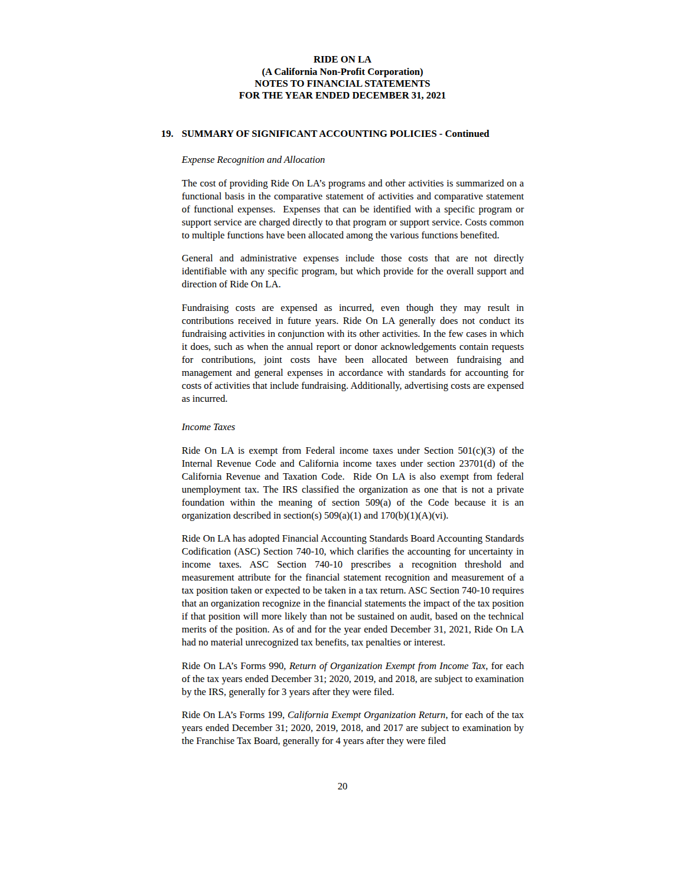RIDE ON LA
(A California Non-Profit Corporation)
NOTES TO FINANCIAL STATEMENTS
FOR THE YEAR ENDED DECEMBER 31, 2021
19. SUMMARY OF SIGNIFICANT ACCOUNTING POLICIES - Continued
Expense Recognition and Allocation
The cost of providing Ride On LA’s programs and other activities is summarized on a functional basis in the comparative statement of activities and comparative statement of functional expenses. Expenses that can be identified with a specific program or support service are charged directly to that program or support service. Costs common to multiple functions have been allocated among the various functions benefited.
General and administrative expenses include those costs that are not directly identifiable with any specific program, but which provide for the overall support and direction of Ride On LA.
Fundraising costs are expensed as incurred, even though they may result in contributions received in future years. Ride On LA generally does not conduct its fundraising activities in conjunction with its other activities. In the few cases in which it does, such as when the annual report or donor acknowledgements contain requests for contributions, joint costs have been allocated between fundraising and management and general expenses in accordance with standards for accounting for costs of activities that include fundraising. Additionally, advertising costs are expensed as incurred.
Income Taxes
Ride On LA is exempt from Federal income taxes under Section 501(c)(3) of the Internal Revenue Code and California income taxes under section 23701(d) of the California Revenue and Taxation Code. Ride On LA is also exempt from federal unemployment tax. The IRS classified the organization as one that is not a private foundation within the meaning of section 509(a) of the Code because it is an organization described in section(s) 509(a)(1) and 170(b)(1)(A)(vi).
Ride On LA has adopted Financial Accounting Standards Board Accounting Standards Codification (ASC) Section 740-10, which clarifies the accounting for uncertainty in income taxes. ASC Section 740-10 prescribes a recognition threshold and measurement attribute for the financial statement recognition and measurement of a tax position taken or expected to be taken in a tax return. ASC Section 740-10 requires that an organization recognize in the financial statements the impact of the tax position if that position will more likely than not be sustained on audit, based on the technical merits of the position. As of and for the year ended December 31, 2021, Ride On LA had no material unrecognized tax benefits, tax penalties or interest.
Ride On LA’s Forms 990, Return of Organization Exempt from Income Tax, for each of the tax years ended December 31; 2020, 2019, and 2018, are subject to examination by the IRS, generally for 3 years after they were filed.
Ride On LA’s Forms 199, California Exempt Organization Return, for each of the tax years ended December 31; 2020, 2019, 2018, and 2017 are subject to examination by the Franchise Tax Board, generally for 4 years after they were filed
20